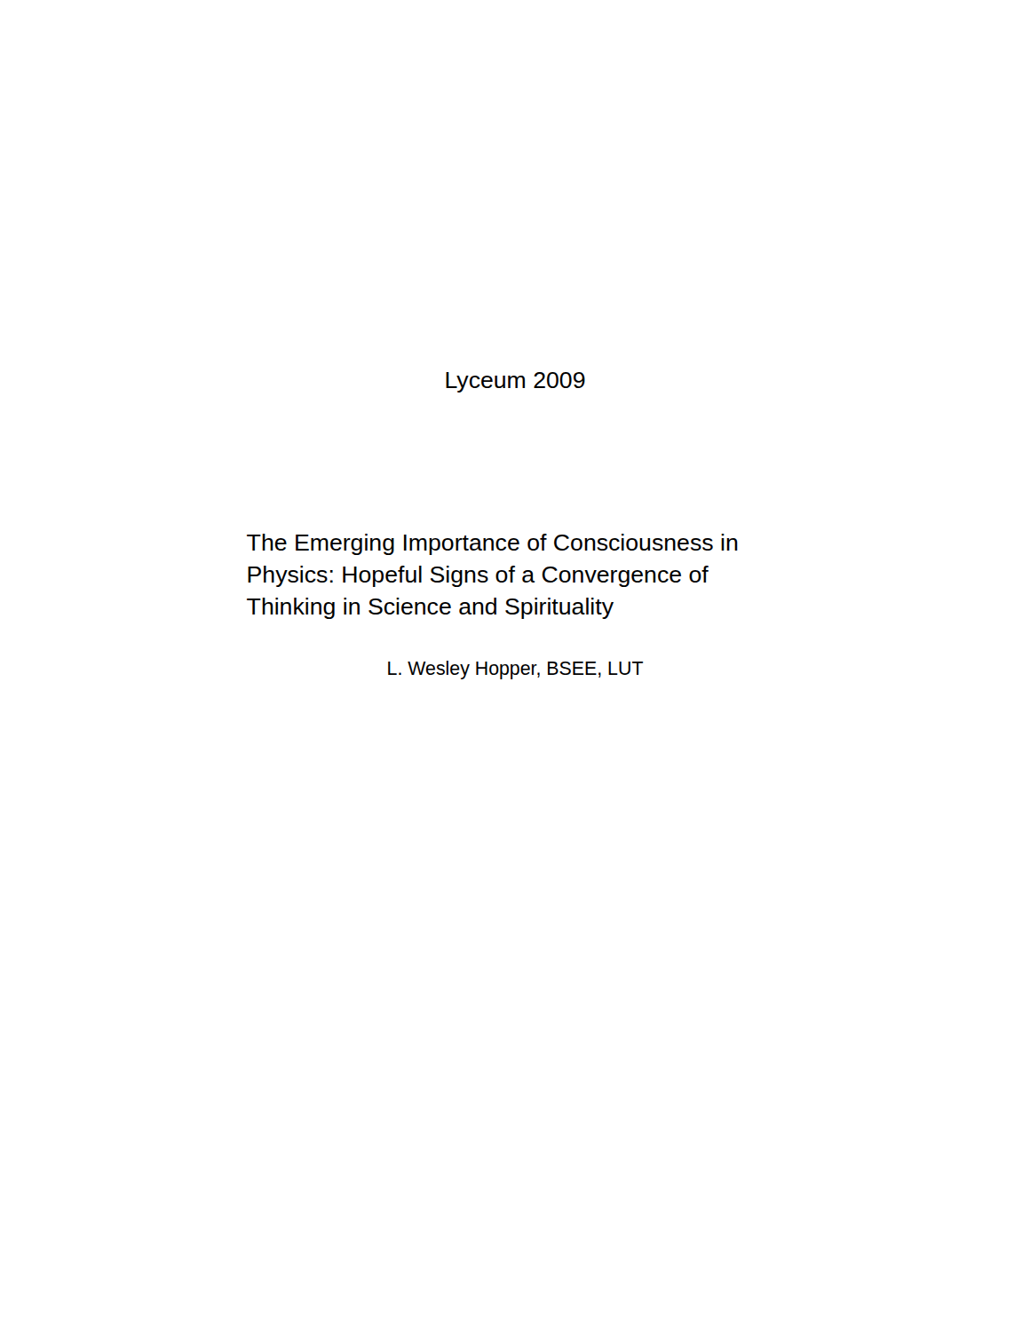Lyceum 2009
The Emerging Importance of Consciousness in Physics: Hopeful Signs of a Convergence of Thinking in Science and Spirituality
L. Wesley Hopper, BSEE, LUT